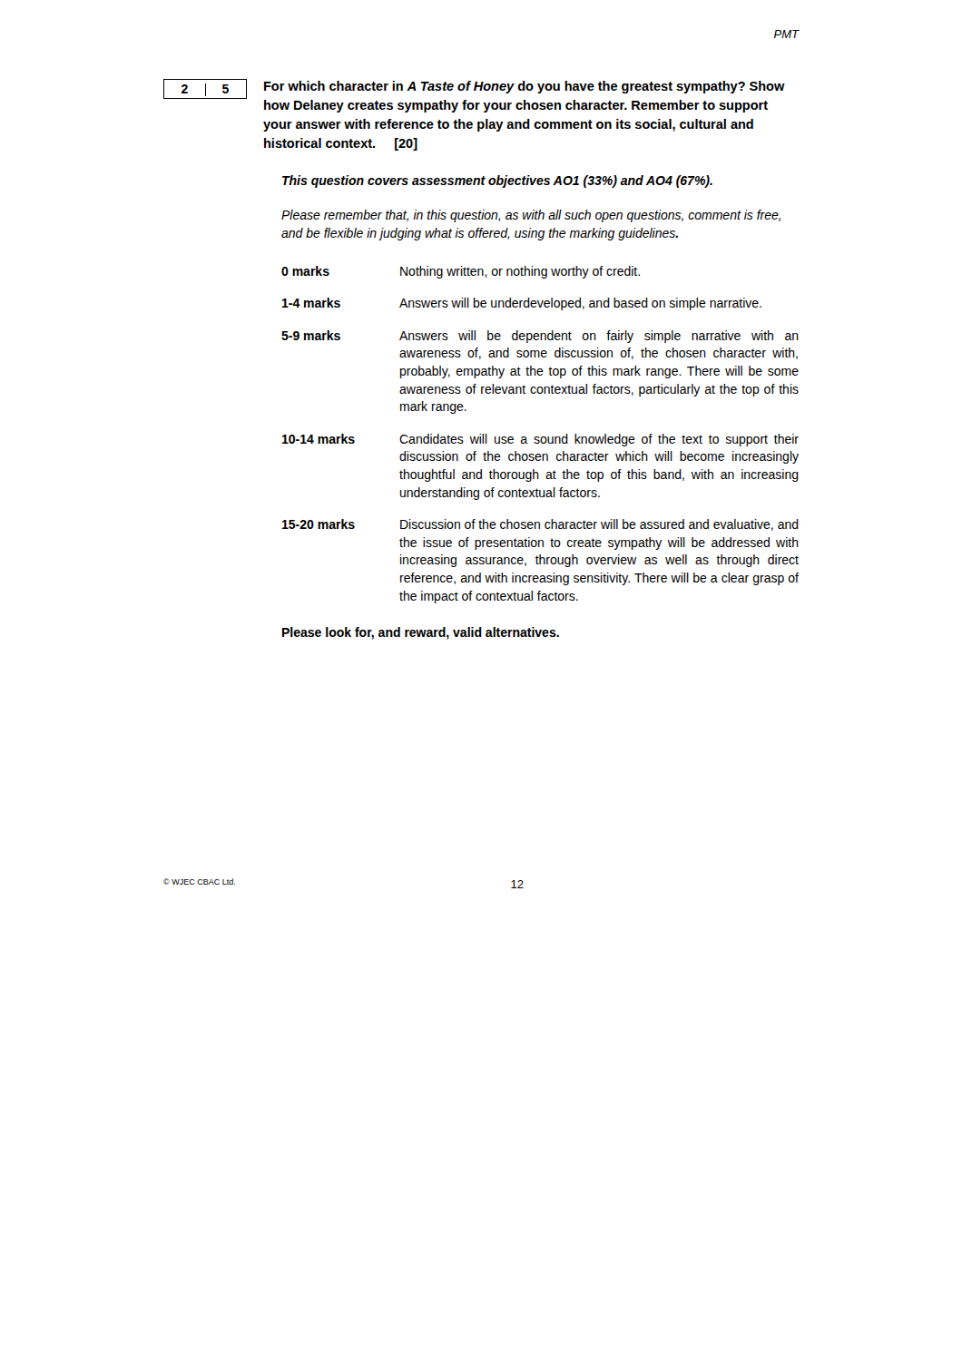PMT
2 5
For which character in A Taste of Honey do you have the greatest sympathy? Show how Delaney creates sympathy for your chosen character. Remember to support your answer with reference to the play and comment on its social, cultural and historical context. [20]
This question covers assessment objectives AO1 (33%) and AO4 (67%).
Please remember that, in this question, as with all such open questions, comment is free, and be flexible in judging what is offered, using the marking guidelines.
| 0 marks | Nothing written, or nothing worthy of credit. |
| 1-4 marks | Answers will be underdeveloped, and based on simple narrative. |
| 5-9 marks | Answers will be dependent on fairly simple narrative with an awareness of, and some discussion of, the chosen character with, probably, empathy at the top of this mark range. There will be some awareness of relevant contextual factors, particularly at the top of this mark range. |
| 10-14 marks | Candidates will use a sound knowledge of the text to support their discussion of the chosen character which will become increasingly thoughtful and thorough at the top of this band, with an increasing understanding of contextual factors. |
| 15-20 marks | Discussion of the chosen character will be assured and evaluative, and the issue of presentation to create sympathy will be addressed with increasing assurance, through overview as well as through direct reference, and with increasing sensitivity. There will be a clear grasp of the impact of contextual factors. |
Please look for, and reward, valid alternatives.
© WJEC CBAC Ltd.
12